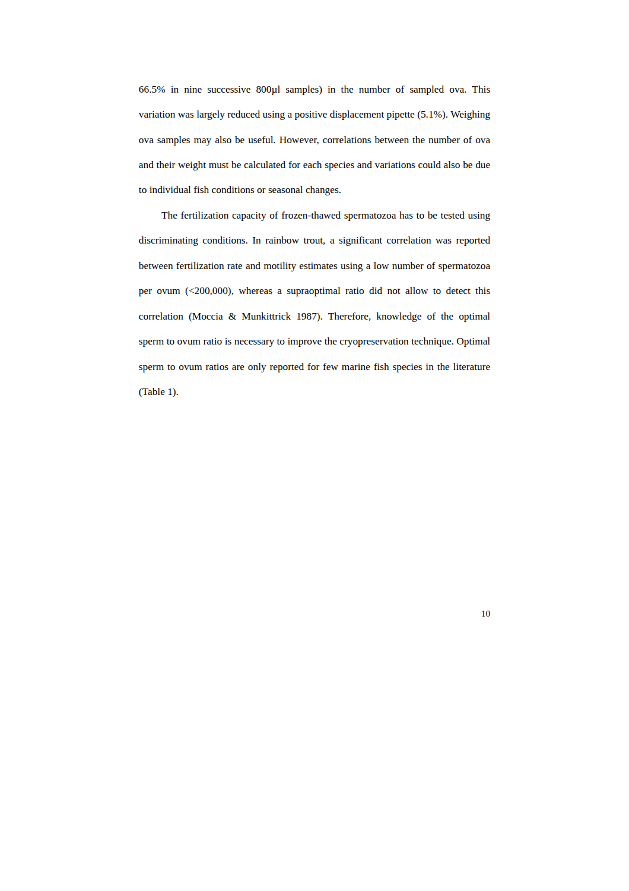66.5% in nine successive 800µl samples) in the number of sampled ova. This variation was largely reduced using a positive displacement pipette (5.1%). Weighing ova samples may also be useful. However, correlations between the number of ova and their weight must be calculated for each species and variations could also be due to individual fish conditions or seasonal changes.
The fertilization capacity of frozen-thawed spermatozoa has to be tested using discriminating conditions. In rainbow trout, a significant correlation was reported between fertilization rate and motility estimates using a low number of spermatozoa per ovum (<200,000), whereas a supraoptimal ratio did not allow to detect this correlation (Moccia & Munkittrick 1987). Therefore, knowledge of the optimal sperm to ovum ratio is necessary to improve the cryopreservation technique. Optimal sperm to ovum ratios are only reported for few marine fish species in the literature (Table 1).
10